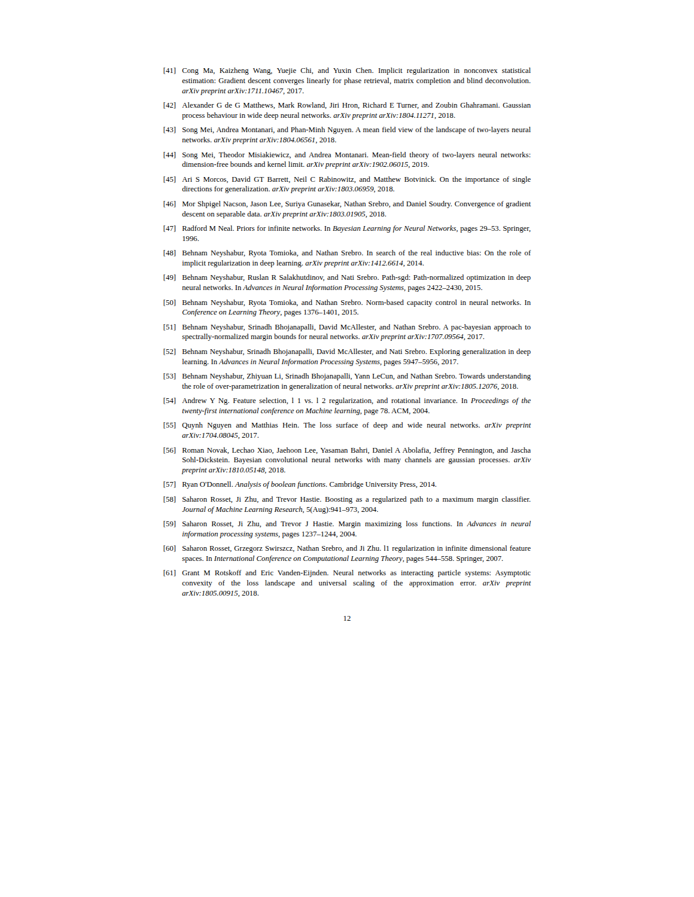[41] Cong Ma, Kaizheng Wang, Yuejie Chi, and Yuxin Chen. Implicit regularization in nonconvex statistical estimation: Gradient descent converges linearly for phase retrieval, matrix completion and blind deconvolution. arXiv preprint arXiv:1711.10467, 2017.
[42] Alexander G de G Matthews, Mark Rowland, Jiri Hron, Richard E Turner, and Zoubin Ghahramani. Gaussian process behaviour in wide deep neural networks. arXiv preprint arXiv:1804.11271, 2018.
[43] Song Mei, Andrea Montanari, and Phan-Minh Nguyen. A mean field view of the landscape of two-layers neural networks. arXiv preprint arXiv:1804.06561, 2018.
[44] Song Mei, Theodor Misiakiewicz, and Andrea Montanari. Mean-field theory of two-layers neural networks: dimension-free bounds and kernel limit. arXiv preprint arXiv:1902.06015, 2019.
[45] Ari S Morcos, David GT Barrett, Neil C Rabinowitz, and Matthew Botvinick. On the importance of single directions for generalization. arXiv preprint arXiv:1803.06959, 2018.
[46] Mor Shpigel Nacson, Jason Lee, Suriya Gunasekar, Nathan Srebro, and Daniel Soudry. Convergence of gradient descent on separable data. arXiv preprint arXiv:1803.01905, 2018.
[47] Radford M Neal. Priors for infinite networks. In Bayesian Learning for Neural Networks, pages 29–53. Springer, 1996.
[48] Behnam Neyshabur, Ryota Tomioka, and Nathan Srebro. In search of the real inductive bias: On the role of implicit regularization in deep learning. arXiv preprint arXiv:1412.6614, 2014.
[49] Behnam Neyshabur, Ruslan R Salakhutdinov, and Nati Srebro. Path-sgd: Path-normalized optimization in deep neural networks. In Advances in Neural Information Processing Systems, pages 2422–2430, 2015.
[50] Behnam Neyshabur, Ryota Tomioka, and Nathan Srebro. Norm-based capacity control in neural networks. In Conference on Learning Theory, pages 1376–1401, 2015.
[51] Behnam Neyshabur, Srinadh Bhojanapalli, David McAllester, and Nathan Srebro. A pac-bayesian approach to spectrally-normalized margin bounds for neural networks. arXiv preprint arXiv:1707.09564, 2017.
[52] Behnam Neyshabur, Srinadh Bhojanapalli, David McAllester, and Nati Srebro. Exploring generalization in deep learning. In Advances in Neural Information Processing Systems, pages 5947–5956, 2017.
[53] Behnam Neyshabur, Zhiyuan Li, Srinadh Bhojanapalli, Yann LeCun, and Nathan Srebro. Towards understanding the role of over-parametrization in generalization of neural networks. arXiv preprint arXiv:1805.12076, 2018.
[54] Andrew Y Ng. Feature selection, l 1 vs. l 2 regularization, and rotational invariance. In Proceedings of the twenty-first international conference on Machine learning, page 78. ACM, 2004.
[55] Quynh Nguyen and Matthias Hein. The loss surface of deep and wide neural networks. arXiv preprint arXiv:1704.08045, 2017.
[56] Roman Novak, Lechao Xiao, Jaehoon Lee, Yasaman Bahri, Daniel A Abolafia, Jeffrey Pennington, and Jascha Sohl-Dickstein. Bayesian convolutional neural networks with many channels are gaussian processes. arXiv preprint arXiv:1810.05148, 2018.
[57] Ryan O'Donnell. Analysis of boolean functions. Cambridge University Press, 2014.
[58] Saharon Rosset, Ji Zhu, and Trevor Hastie. Boosting as a regularized path to a maximum margin classifier. Journal of Machine Learning Research, 5(Aug):941–973, 2004.
[59] Saharon Rosset, Ji Zhu, and Trevor J Hastie. Margin maximizing loss functions. In Advances in neural information processing systems, pages 1237–1244, 2004.
[60] Saharon Rosset, Grzegorz Swirszcz, Nathan Srebro, and Ji Zhu. l1 regularization in infinite dimensional feature spaces. In International Conference on Computational Learning Theory, pages 544–558. Springer, 2007.
[61] Grant M Rotskoff and Eric Vanden-Eijnden. Neural networks as interacting particle systems: Asymptotic convexity of the loss landscape and universal scaling of the approximation error. arXiv preprint arXiv:1805.00915, 2018.
12